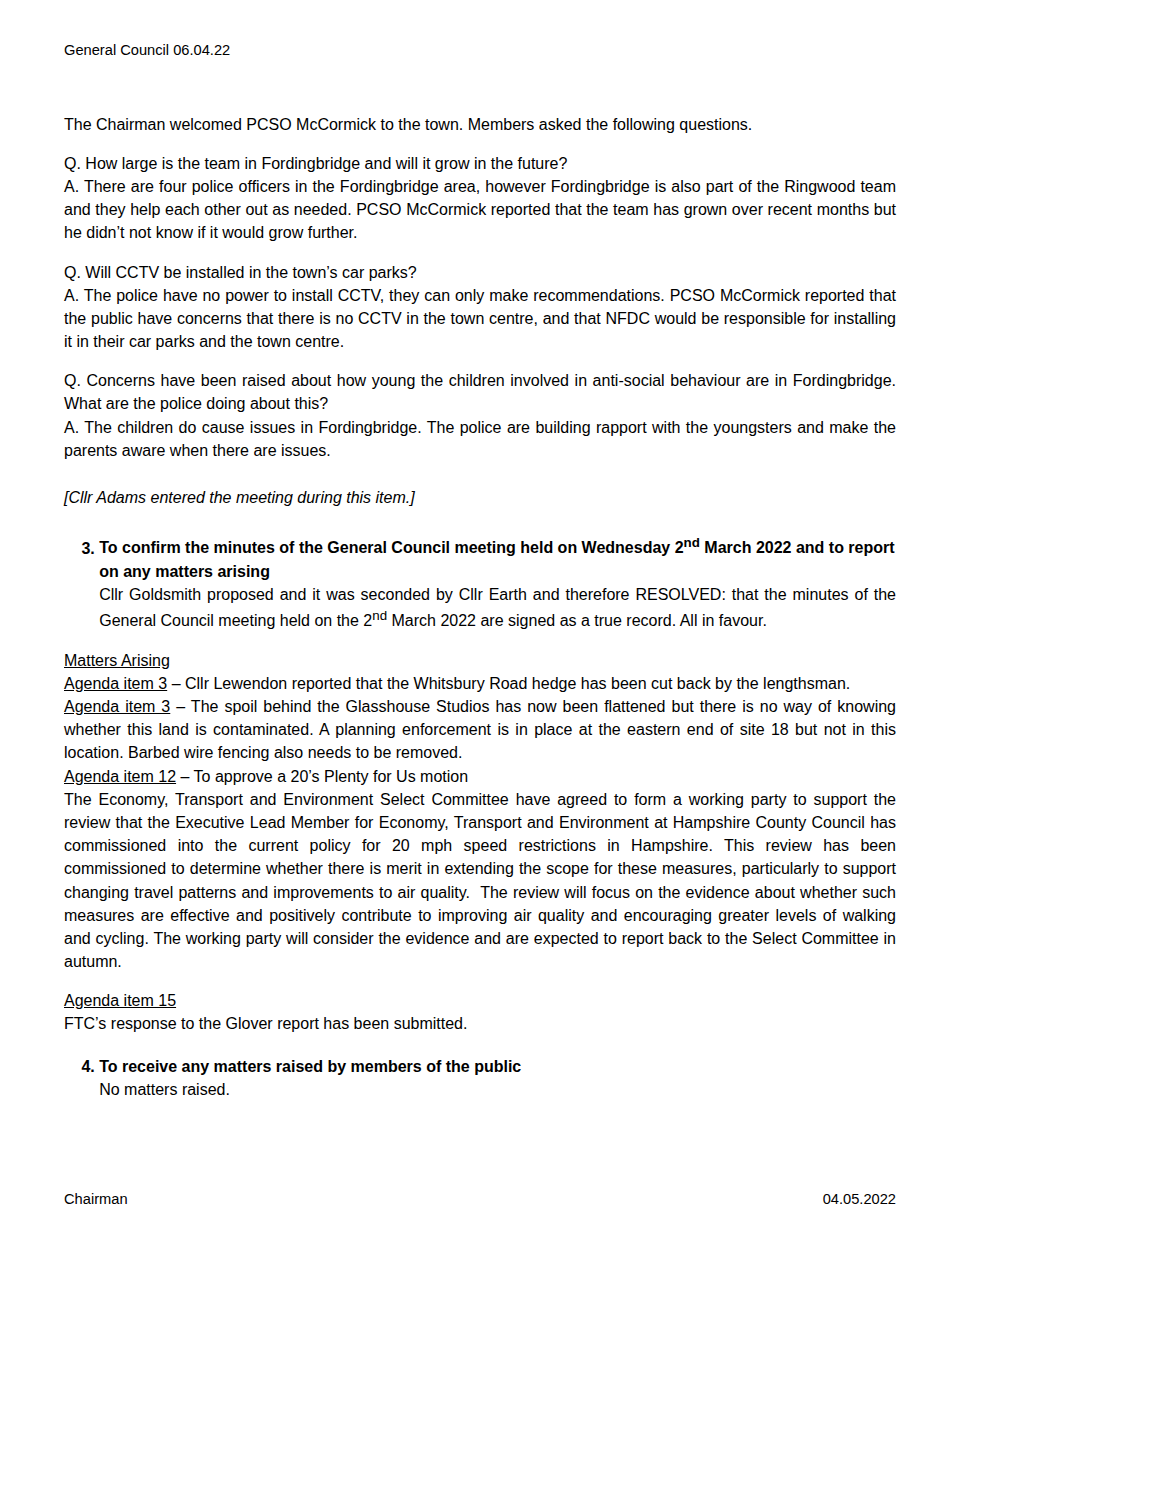General Council 06.04.22
The Chairman welcomed PCSO McCormick to the town. Members asked the following questions.
Q. How large is the team in Fordingbridge and will it grow in the future?
A. There are four police officers in the Fordingbridge area, however Fordingbridge is also part of the Ringwood team and they help each other out as needed. PCSO McCormick reported that the team has grown over recent months but he didn’t not know if it would grow further.
Q. Will CCTV be installed in the town’s car parks?
A. The police have no power to install CCTV, they can only make recommendations. PCSO McCormick reported that the public have concerns that there is no CCTV in the town centre, and that NFDC would be responsible for installing it in their car parks and the town centre.
Q. Concerns have been raised about how young the children involved in anti-social behaviour are in Fordingbridge. What are the police doing about this?
A. The children do cause issues in Fordingbridge. The police are building rapport with the youngsters and make the parents aware when there are issues.
[Cllr Adams entered the meeting during this item.]
To confirm the minutes of the General Council meeting held on Wednesday 2nd March 2022 and to report on any matters arising
Cllr Goldsmith proposed and it was seconded by Cllr Earth and therefore RESOLVED: that the minutes of the General Council meeting held on the 2nd March 2022 are signed as a true record. All in favour.
Matters Arising
Agenda item 3 – Cllr Lewendon reported that the Whitsbury Road hedge has been cut back by the lengthsman.
Agenda item 3 – The spoil behind the Glasshouse Studios has now been flattened but there is no way of knowing whether this land is contaminated. A planning enforcement is in place at the eastern end of site 18 but not in this location. Barbed wire fencing also needs to be removed.
Agenda item 12 – To approve a 20’s Plenty for Us motion
The Economy, Transport and Environment Select Committee have agreed to form a working party to support the review that the Executive Lead Member for Economy, Transport and Environment at Hampshire County Council has commissioned into the current policy for 20 mph speed restrictions in Hampshire. This review has been commissioned to determine whether there is merit in extending the scope for these measures, particularly to support changing travel patterns and improvements to air quality. The review will focus on the evidence about whether such measures are effective and positively contribute to improving air quality and encouraging greater levels of walking and cycling. The working party will consider the evidence and are expected to report back to the Select Committee in autumn.
Agenda item 15
FTC’s response to the Glover report has been submitted.
To receive any matters raised by members of the public
No matters raised.
Chairman 04.05.2022